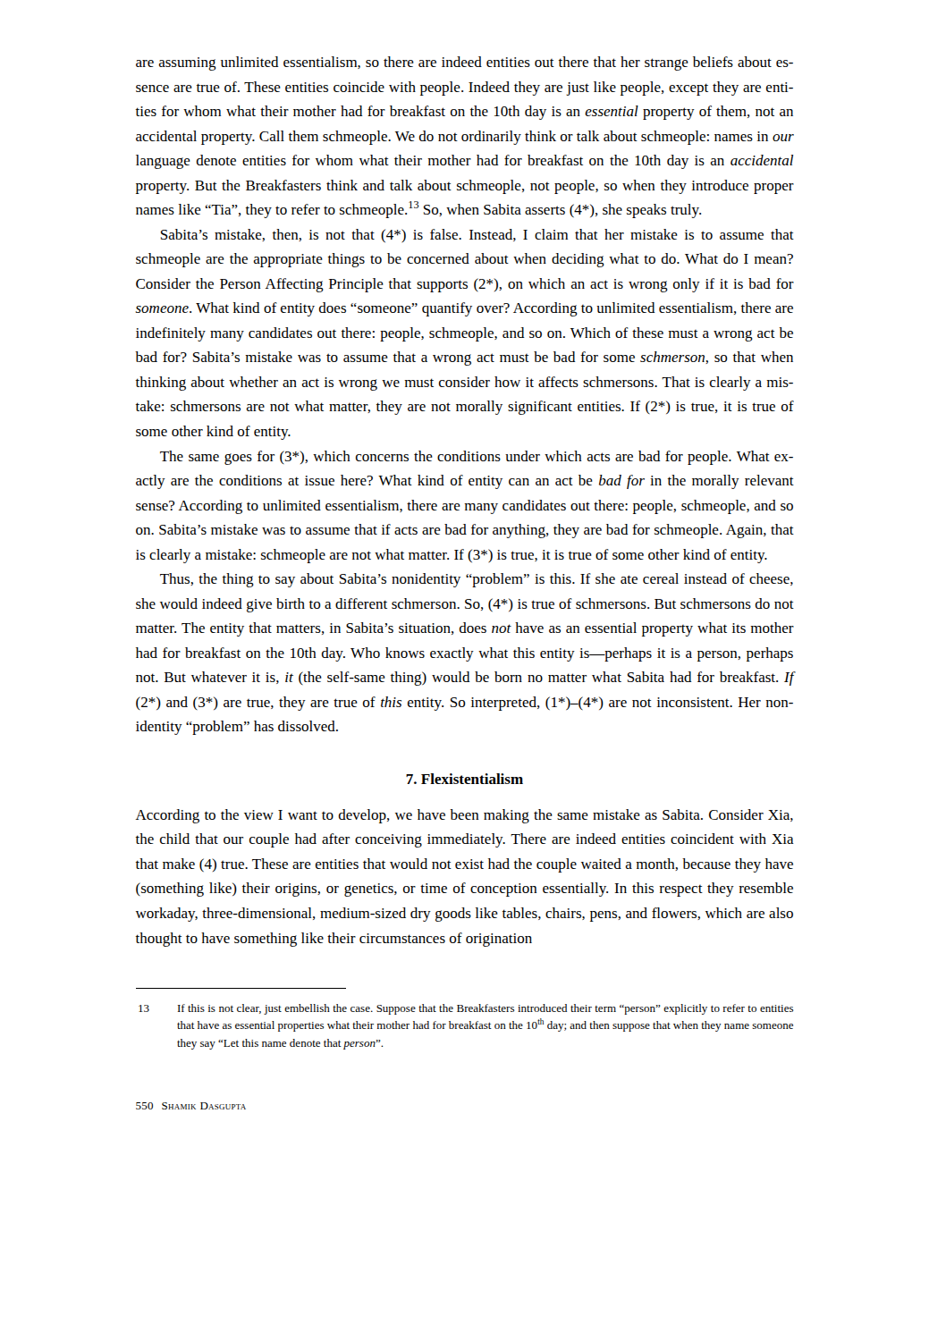are assuming unlimited essentialism, so there are indeed entities out there that her strange beliefs about essence are true of. These entities coincide with people. Indeed they are just like people, except they are entities for whom what their mother had for breakfast on the 10th day is an essential property of them, not an accidental property. Call them schmeople. We do not ordinarily think or talk about schmeople: names in our language denote entities for whom what their mother had for breakfast on the 10th day is an accidental property. But the Breakfasters think and talk about schmeople, not people, so when they introduce proper names like “Tia”, they to refer to schmeople.13 So, when Sabita asserts (4*), she speaks truly.
Sabita’s mistake, then, is not that (4*) is false. Instead, I claim that her mistake is to assume that schmeople are the appropriate things to be concerned about when deciding what to do. What do I mean? Consider the Person Affecting Principle that supports (2*), on which an act is wrong only if it is bad for someone. What kind of entity does “someone” quantify over? According to unlimited essentialism, there are indefinitely many candidates out there: people, schmeople, and so on. Which of these must a wrong act be bad for? Sabita’s mistake was to assume that a wrong act must be bad for some schmerson, so that when thinking about whether an act is wrong we must consider how it affects schmersons. That is clearly a mistake: schmersons are not what matter, they are not morally significant entities. If (2*) is true, it is true of some other kind of entity.
The same goes for (3*), which concerns the conditions under which acts are bad for people. What exactly are the conditions at issue here? What kind of entity can an act be bad for in the morally relevant sense? According to unlimited essentialism, there are many candidates out there: people, schmeople, and so on. Sabita’s mistake was to assume that if acts are bad for anything, they are bad for schmeople. Again, that is clearly a mistake: schmeople are not what matter. If (3*) is true, it is true of some other kind of entity.
Thus, the thing to say about Sabita’s nonidentity “problem” is this. If she ate cereal instead of cheese, she would indeed give birth to a different schmerson. So, (4*) is true of schmersons. But schmersons do not matter. The entity that matters, in Sabita’s situation, does not have as an essential property what its mother had for breakfast on the 10th day. Who knows exactly what this entity is—perhaps it is a person, perhaps not. But whatever it is, it (the self-same thing) would be born no matter what Sabita had for breakfast. If (2*) and (3*) are true, they are true of this entity. So interpreted, (1*)–(4*) are not inconsistent. Her nonidentity “problem” has dissolved.
7. Flexistentialism
According to the view I want to develop, we have been making the same mistake as Sabita. Consider Xia, the child that our couple had after conceiving immediately. There are indeed entities coincident with Xia that make (4) true. These are entities that would not exist had the couple waited a month, because they have (something like) their origins, or genetics, or time of conception essentially. In this respect they resemble workaday, three-dimensional, medium-sized dry goods like tables, chairs, pens, and flowers, which are also thought to have something like their circumstances of origination
13
If this is not clear, just embellish the case. Suppose that the Breakfasters introduced their term “person” explicitly to refer to entities that have as essential properties what their mother had for breakfast on the 10th day; and then suppose that when they name someone they say “Let this name denote that person”.
550 Shamik Dasgupta